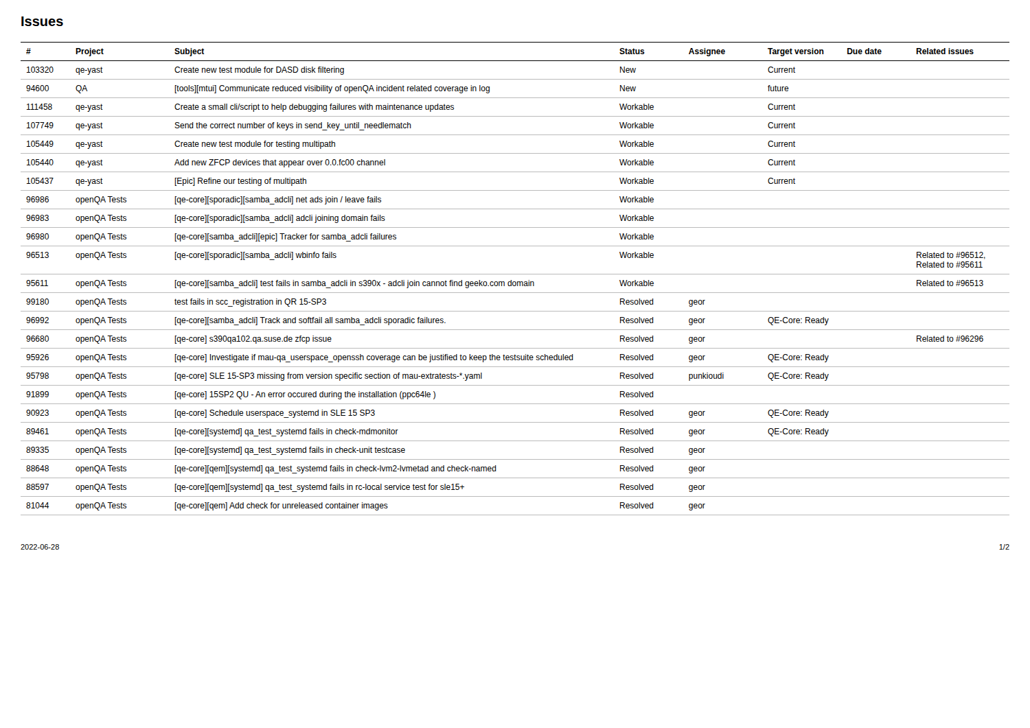Issues
| # | Project | Subject | Status | Assignee | Target version | Due date | Related issues |
| --- | --- | --- | --- | --- | --- | --- | --- |
| 103320 | qe-yast | Create new test module for DASD disk filtering | New | | Current | | |
| 94600 | QA | [tools][mtui] Communicate reduced visibility of openQA incident related coverage in log | New | | future | | |
| 111458 | qe-yast | Create a small cli/script to help debugging failures with maintenance updates | Workable | | Current | | |
| 107749 | qe-yast | Send the correct number of keys in send_key_until_needlematch | Workable | | Current | | |
| 105449 | qe-yast | Create new test module for testing multipath | Workable | | Current | | |
| 105440 | qe-yast | Add new ZFCP devices that appear over 0.0.fc00 channel | Workable | | Current | | |
| 105437 | qe-yast | [Epic] Refine our testing of multipath | Workable | | Current | | |
| 96986 | openQA Tests | [qe-core][sporadic][samba_adcli] net ads join / leave fails | Workable | | | | |
| 96983 | openQA Tests | [qe-core][sporadic][samba_adcli] adcli joining domain fails | Workable | | | | |
| 96980 | openQA Tests | [qe-core][samba_adcli][epic] Tracker for samba_adcli failures | Workable | | | | |
| 96513 | openQA Tests | [qe-core][sporadic][samba_adcli] wbinfo fails | Workable | | | | Related to #96512, Related to #95611 |
| 95611 | openQA Tests | [qe-core][samba_adcli] test fails in samba_adcli in s390x - adcli join cannot find geeko.com domain | Workable | | | | Related to #96513 |
| 99180 | openQA Tests | test fails in scc_registration in QR 15-SP3 | Resolved | geor | | | |
| 96992 | openQA Tests | [qe-core][samba_adcli] Track and softfail all samba_adcli sporadic failures. | Resolved | geor | QE-Core: Ready | | |
| 96680 | openQA Tests | [qe-core] s390qa102.qa.suse.de zfcp issue | Resolved | geor | | | Related to #96296 |
| 95926 | openQA Tests | [qe-core] Investigate if mau-qa_userspace_openssh coverage can be justified to keep the testsuite scheduled | Resolved | geor | QE-Core: Ready | | |
| 95798 | openQA Tests | [qe-core] SLE 15-SP3 missing from version specific section of mau-extratests-*.yaml | Resolved | punkioudi | QE-Core: Ready | | |
| 91899 | openQA Tests | [qe-core] 15SP2 QU - An error occured during the installation (ppc64le ) | Resolved | | | | |
| 90923 | openQA Tests | [qe-core] Schedule userspace_systemd in SLE 15 SP3 | Resolved | geor | QE-Core: Ready | | |
| 89461 | openQA Tests | [qe-core][systemd] qa_test_systemd fails in check-mdmonitor | Resolved | geor | QE-Core: Ready | | |
| 89335 | openQA Tests | [qe-core][systemd] qa_test_systemd fails in check-unit testcase | Resolved | geor | | | |
| 88648 | openQA Tests | [qe-core][qem][systemd] qa_test_systemd fails in check-lvm2-lvmetad and check-named | Resolved | geor | | | |
| 88597 | openQA Tests | [qe-core][qem][systemd] qa_test_systemd fails in rc-local service test for sle15+ | Resolved | geor | | | |
| 81044 | openQA Tests | [qe-core][qem] Add check for unreleased container images | Resolved | geor | | | |
2022-06-28 1/2